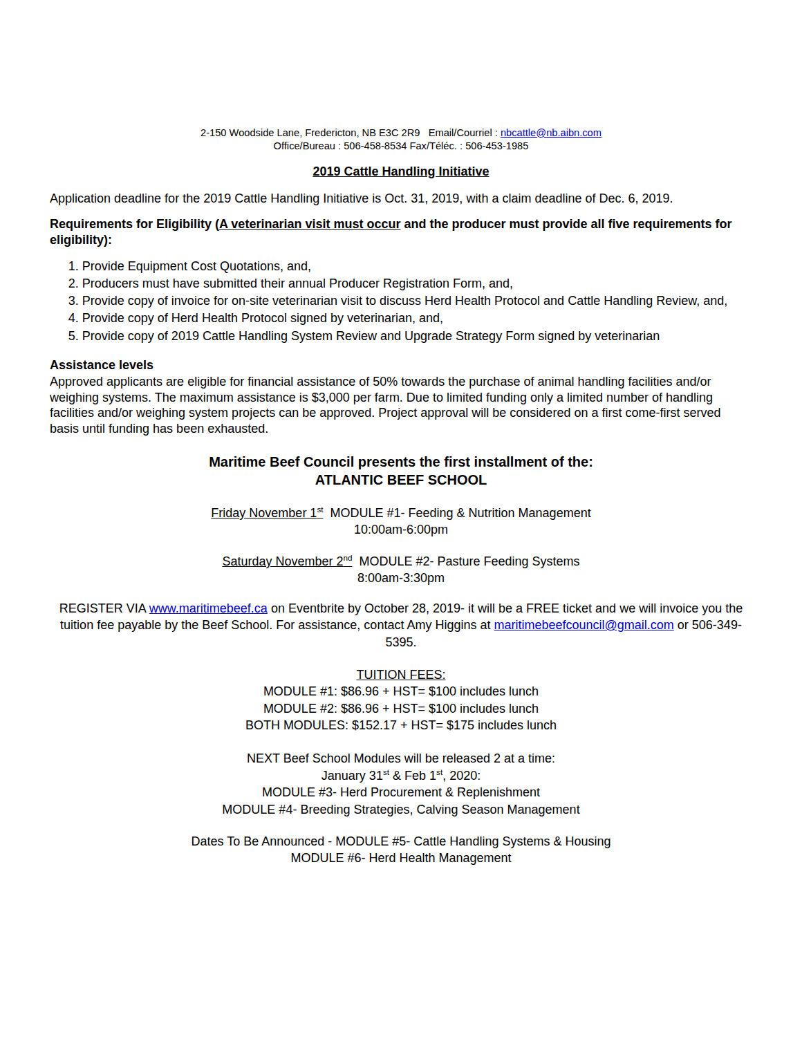2-150 Woodside Lane, Fredericton, NB E3C 2R9 Email/Courriel : nbcattle@nb.aibn.com
Office/Bureau : 506-458-8534 Fax/Téléc. : 506-453-1985
2019 Cattle Handling Initiative
Application deadline for the 2019 Cattle Handling Initiative is Oct. 31, 2019, with a claim deadline of Dec. 6, 2019.
Requirements for Eligibility (A veterinarian visit must occur and the producer must provide all five requirements for eligibility):
Provide Equipment Cost Quotations, and,
Producers must have submitted their annual Producer Registration Form, and,
Provide copy of invoice for on-site veterinarian visit to discuss Herd Health Protocol and Cattle Handling Review, and,
Provide copy of Herd Health Protocol signed by veterinarian, and,
Provide copy of 2019 Cattle Handling System Review and Upgrade Strategy Form signed by veterinarian
Assistance levels
Approved applicants are eligible for financial assistance of 50% towards the purchase of animal handling facilities and/or weighing systems. The maximum assistance is $3,000 per farm. Due to limited funding only a limited number of handling facilities and/or weighing system projects can be approved. Project approval will be considered on a first come-first served basis until funding has been exhausted.
Maritime Beef Council presents the first installment of the:
ATLANTIC BEEF SCHOOL
Friday November 1st MODULE #1- Feeding & Nutrition Management
10:00am-6:00pm
Saturday November 2nd MODULE #2- Pasture Feeding Systems
8:00am-3:30pm
REGISTER VIA www.maritimebeef.ca on Eventbrite by October 28, 2019- it will be a FREE ticket and we will invoice you the tuition fee payable by the Beef School. For assistance, contact Amy Higgins at maritimebeefcouncil@gmail.com or 506-349-5395.
TUITION FEES:
MODULE #1: $86.96 + HST= $100 includes lunch
MODULE #2: $86.96 + HST= $100 includes lunch
BOTH MODULES: $152.17 + HST= $175 includes lunch
NEXT Beef School Modules will be released 2 at a time:
January 31st & Feb 1st, 2020:
MODULE #3- Herd Procurement & Replenishment
MODULE #4- Breeding Strategies, Calving Season Management
Dates To Be Announced - MODULE #5- Cattle Handling Systems & Housing
MODULE #6- Herd Health Management